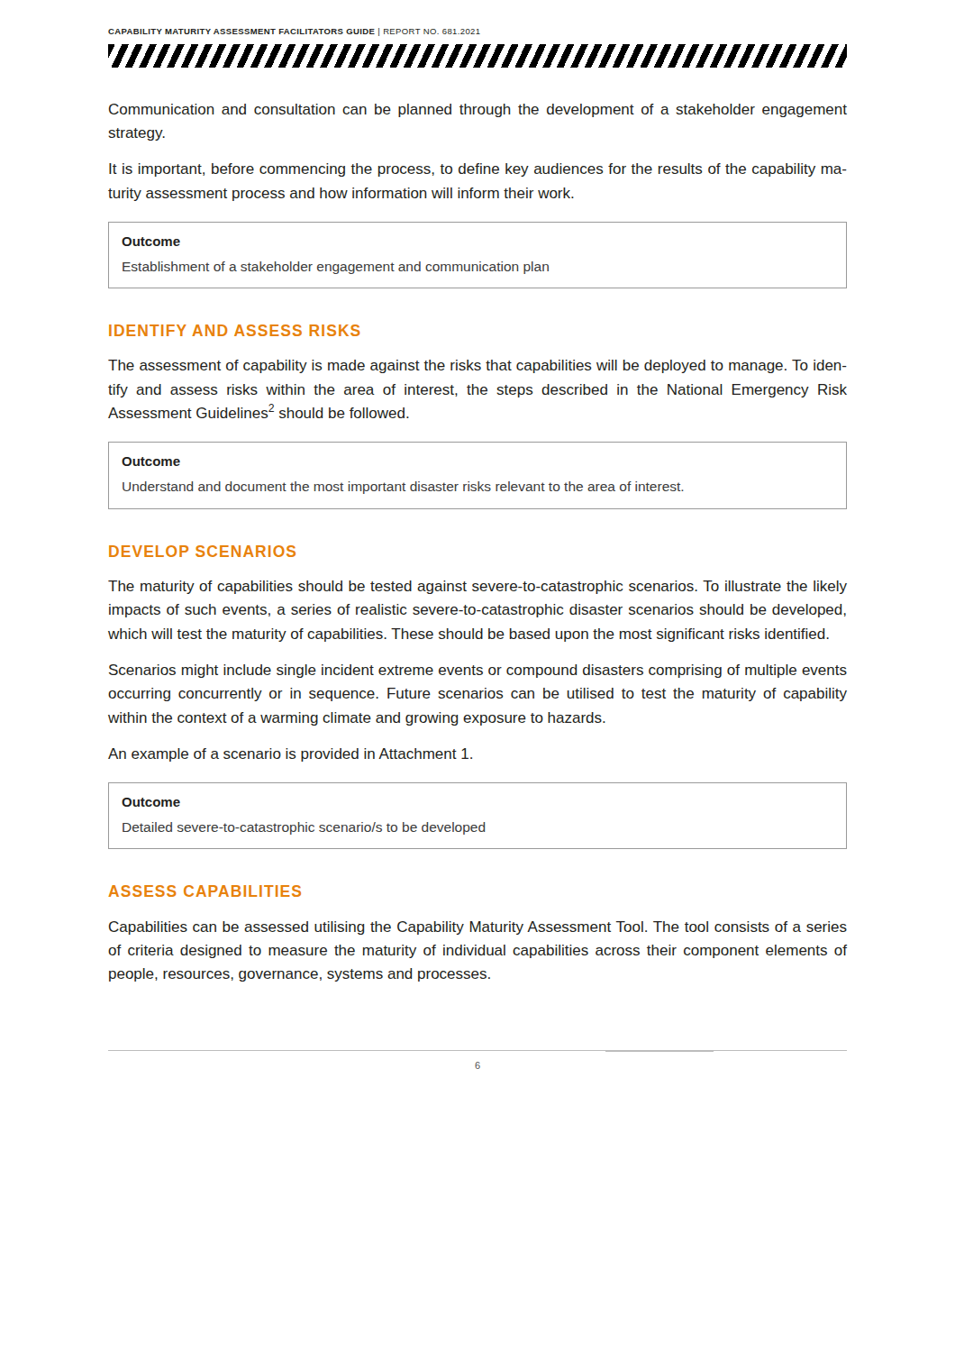Capability Maturity Assessment Facilitators Guide | Report No. 681.2021
Communication and consultation can be planned through the development of a stakeholder engagement strategy.
It is important, before commencing the process, to define key audiences for the results of the capability maturity assessment process and how information will inform their work.
Outcome
Establishment of a stakeholder engagement and communication plan
Identify and assess risks
The assessment of capability is made against the risks that capabilities will be deployed to manage. To identify and assess risks within the area of interest, the steps described in the National Emergency Risk Assessment Guidelines2 should be followed.
Outcome
Understand and document the most important disaster risks relevant to the area of interest.
Develop scenarios
The maturity of capabilities should be tested against severe-to-catastrophic scenarios. To illustrate the likely impacts of such events, a series of realistic severe-to-catastrophic disaster scenarios should be developed, which will test the maturity of capabilities. These should be based upon the most significant risks identified.
Scenarios might include single incident extreme events or compound disasters comprising of multiple events occurring concurrently or in sequence. Future scenarios can be utilised to test the maturity of capability within the context of a warming climate and growing exposure to hazards.
An example of a scenario is provided in Attachment 1.
Outcome
Detailed severe-to-catastrophic scenario/s to be developed
Assess capabilities
Capabilities can be assessed utilising the Capability Maturity Assessment Tool. The tool consists of a series of criteria designed to measure the maturity of individual capabilities across their component elements of people, resources, governance, systems and processes.
6